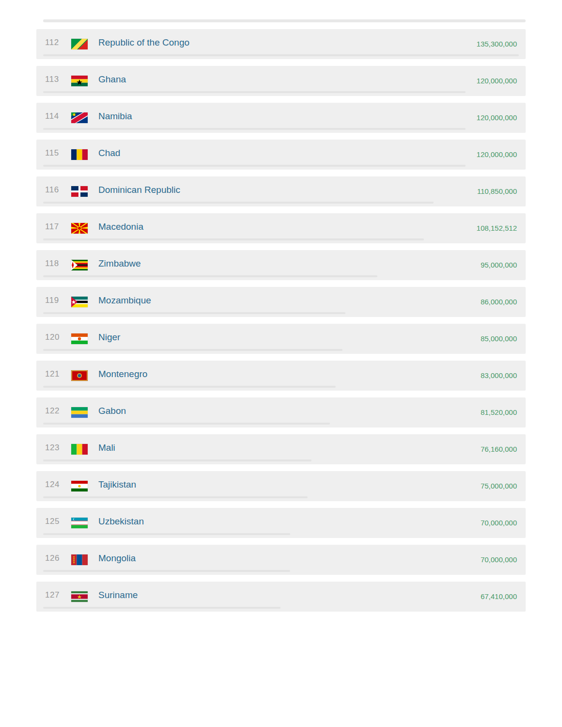112 Republic of the Congo 135,300,000
113 Ghana 120,000,000
114 Namibia 120,000,000
115 Chad 120,000,000
116 Dominican Republic 110,850,000
117 Macedonia 108,152,512
118 Zimbabwe 95,000,000
119 Mozambique 86,000,000
120 Niger 85,000,000
121 Montenegro 83,000,000
122 Gabon 81,520,000
123 Mali 76,160,000
124 Tajikistan 75,000,000
125 Uzbekistan 70,000,000
126 Mongolia 70,000,000
127 Suriname 67,410,000